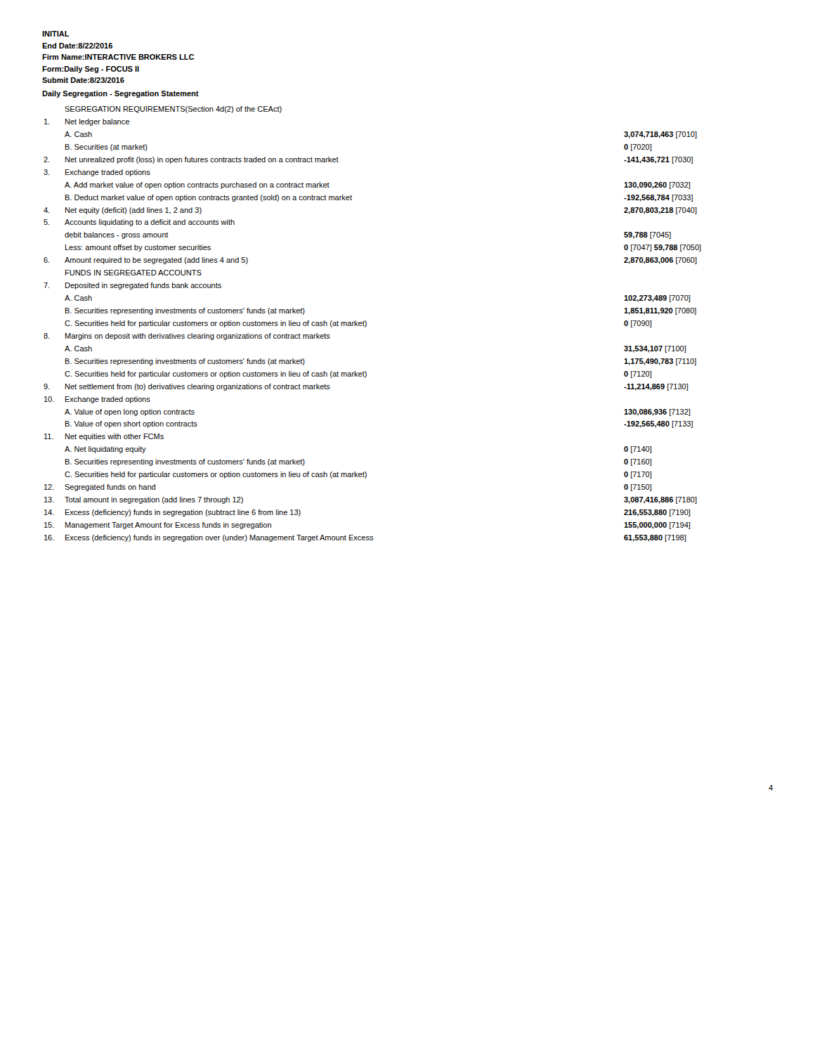INITIAL
End Date:8/22/2016
Firm Name:INTERACTIVE BROKERS LLC
Form:Daily Seg - FOCUS II
Submit Date:8/23/2016
Daily Segregation - Segregation Statement
| | SEGREGATION REQUIREMENTS(Section 4d(2) of the CEAct) | |
| 1. | Net ledger balance | |
| | A. Cash | 3,074,718,463 [7010] |
| | B. Securities (at market) | 0 [7020] |
| 2. | Net unrealized profit (loss) in open futures contracts traded on a contract market | -141,436,721 [7030] |
| 3. | Exchange traded options | |
| | A. Add market value of open option contracts purchased on a contract market | 130,090,260 [7032] |
| | B. Deduct market value of open option contracts granted (sold) on a contract market | -192,568,784 [7033] |
| 4. | Net equity (deficit) (add lines 1, 2 and 3) | 2,870,803,218 [7040] |
| 5. | Accounts liquidating to a deficit and accounts with | |
| | debit balances - gross amount | 59,788 [7045] |
| | Less: amount offset by customer securities | 0 [7047] 59,788 [7050] |
| 6. | Amount required to be segregated (add lines 4 and 5) | 2,870,863,006 [7060] |
| | FUNDS IN SEGREGATED ACCOUNTS | |
| 7. | Deposited in segregated funds bank accounts | |
| | A. Cash | 102,273,489 [7070] |
| | B. Securities representing investments of customers' funds (at market) | 1,851,811,920 [7080] |
| | C. Securities held for particular customers or option customers in lieu of cash (at market) | 0 [7090] |
| 8. | Margins on deposit with derivatives clearing organizations of contract markets | |
| | A. Cash | 31,534,107 [7100] |
| | B. Securities representing investments of customers' funds (at market) | 1,175,490,783 [7110] |
| | C. Securities held for particular customers or option customers in lieu of cash (at market) | 0 [7120] |
| 9. | Net settlement from (to) derivatives clearing organizations of contract markets | -11,214,869 [7130] |
| 10. | Exchange traded options | |
| | A. Value of open long option contracts | 130,086,936 [7132] |
| | B. Value of open short option contracts | -192,565,480 [7133] |
| 11. | Net equities with other FCMs | |
| | A. Net liquidating equity | 0 [7140] |
| | B. Securities representing investments of customers' funds (at market) | 0 [7160] |
| | C. Securities held for particular customers or option customers in lieu of cash (at market) | 0 [7170] |
| 12. | Segregated funds on hand | 0 [7150] |
| 13. | Total amount in segregation (add lines 7 through 12) | 3,087,416,886 [7180] |
| 14. | Excess (deficiency) funds in segregation (subtract line 6 from line 13) | 216,553,880 [7190] |
| 15. | Management Target Amount for Excess funds in segregation | 155,000,000 [7194] |
| 16. | Excess (deficiency) funds in segregation over (under) Management Target Amount Excess | 61,553,880 [7198] |
4